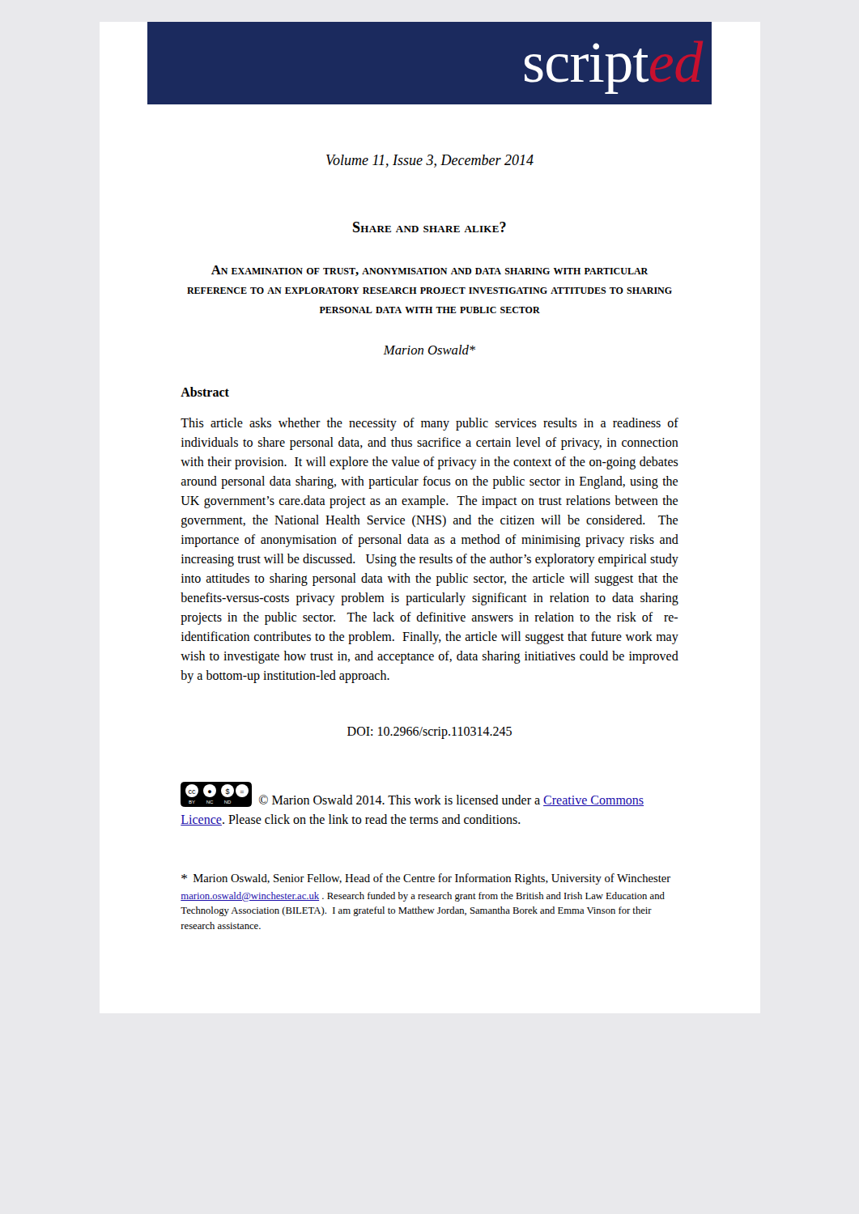script ed
Volume 11, Issue 3, December 2014
Share and share alike?
An examination of trust, anonymisation and data sharing with particular reference to an exploratory research project investigating attitudes to sharing personal data with the public sector
Marion Oswald*
Abstract
This article asks whether the necessity of many public services results in a readiness of individuals to share personal data, and thus sacrifice a certain level of privacy, in connection with their provision. It will explore the value of privacy in the context of the on-going debates around personal data sharing, with particular focus on the public sector in England, using the UK government’s care.data project as an example. The impact on trust relations between the government, the National Health Service (NHS) and the citizen will be considered. The importance of anonymisation of personal data as a method of minimising privacy risks and increasing trust will be discussed. Using the results of the author’s exploratory empirical study into attitudes to sharing personal data with the public sector, the article will suggest that the benefits-versus-costs privacy problem is particularly significant in relation to data sharing projects in the public sector. The lack of definitive answers in relation to the risk of re-identification contributes to the problem. Finally, the article will suggest that future work may wish to investigate how trust in, and acceptance of, data sharing initiatives could be improved by a bottom-up institution-led approach.
DOI: 10.2966/scrip.110314.245
cc ● $ = BY NC ND © Marion Oswald 2014. This work is licensed under a Creative Commons Licence. Please click on the link to read the terms and conditions.
* Marion Oswald, Senior Fellow, Head of the Centre for Information Rights, University of Winchester
marion.oswald@winchester.ac.uk . Research funded by a research grant from the British and Irish Law Education and Technology Association (BILETA). I am grateful to Matthew Jordan, Samantha Borek and Emma Vinson for their research assistance.